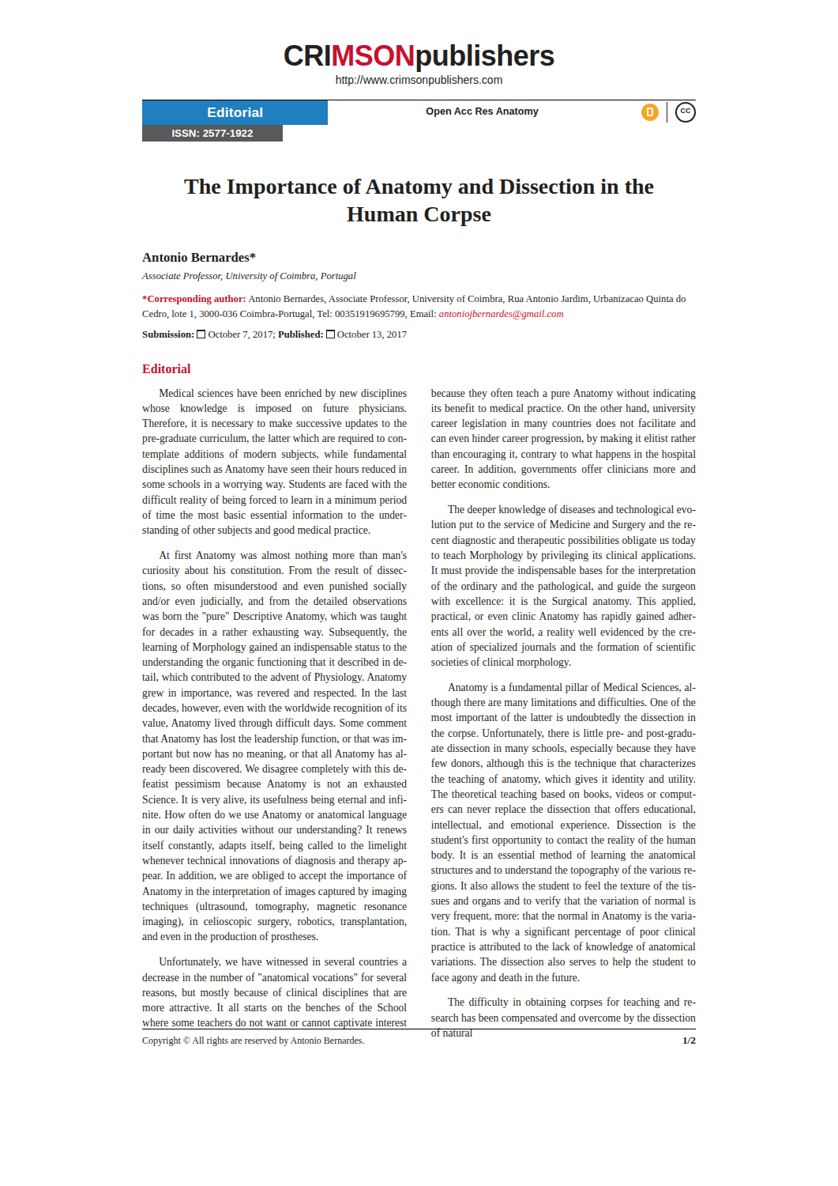CRIMSONpublishers
http://www.crimsonpublishers.com
Editorial
Open Acc Res Anatomy
CC
ISSN: 2577-1922
The Importance of Anatomy and Dissection in the
Human Corpse
Antonio Bernardes*
Associate Professor, University of Coimbra, Portugal
*Corresponding author: Antonio Bernardes, Associate Professor, University of Coimbra, Rua Antonio Jardim, Urbanizacao Quinta do Cedro, lote 1, 3000-036 Coimbra-Portugal, Tel: 00351919695799, Email: antoniojbernardes@gmail.com
Submission: October 7, 2017; Published: October 13, 2017
Editorial
Medical sciences have been enriched by new disciplines whose knowledge is imposed on future physicians. Therefore, it is necessary to make successive updates to the pre-graduate curriculum, the latter which are required to contemplate additions of modern subjects, while fundamental disciplines such as Anatomy have seen their hours reduced in some schools in a worrying way. Students are faced with the difficult reality of being forced to learn in a minimum period of time the most basic essential information to the understanding of other subjects and good medical practice.
At first Anatomy was almost nothing more than man's curiosity about his constitution. From the result of dissections, so often misunderstood and even punished socially and/or even judicially, and from the detailed observations was born the "pure" Descriptive Anatomy, which was taught for decades in a rather exhausting way. Subsequently, the learning of Morphology gained an indispensable status to the understanding the organic functioning that it described in detail, which contributed to the advent of Physiology. Anatomy grew in importance, was revered and respected. In the last decades, however, even with the worldwide recognition of its value, Anatomy lived through difficult days. Some comment that Anatomy has lost the leadership function, or that was important but now has no meaning, or that all Anatomy has already been discovered. We disagree completely with this defeatist pessimism because Anatomy is not an exhausted Science. It is very alive, its usefulness being eternal and infinite. How often do we use Anatomy or anatomical language in our daily activities without our understanding? It renews itself constantly, adapts itself, being called to the limelight whenever technical innovations of diagnosis and therapy appear. In addition, we are obliged to accept the importance of Anatomy in the interpretation of images captured by imaging techniques (ultrasound, tomography, magnetic resonance imaging), in celioscopic surgery, robotics, transplantation, and even in the production of prostheses.
Unfortunately, we have witnessed in several countries a decrease in the number of "anatomical vocations" for several reasons, but mostly because of clinical disciplines that are more attractive. It all starts on the benches of the School where some teachers do not want or cannot captivate interest because they often teach a pure Anatomy without indicating its benefit to medical practice. On the other hand, university career legislation in many countries does not facilitate and can even hinder career progression, by making it elitist rather than encouraging it, contrary to what happens in the hospital career. In addition, governments offer clinicians more and better economic conditions.
The deeper knowledge of diseases and technological evolution put to the service of Medicine and Surgery and the recent diagnostic and therapeutic possibilities obligate us today to teach Morphology by privileging its clinical applications. It must provide the indispensable bases for the interpretation of the ordinary and the pathological, and guide the surgeon with excellence: it is the Surgical anatomy. This applied, practical, or even clinic Anatomy has rapidly gained adherents all over the world, a reality well evidenced by the creation of specialized journals and the formation of scientific societies of clinical morphology.
Anatomy is a fundamental pillar of Medical Sciences, although there are many limitations and difficulties. One of the most important of the latter is undoubtedly the dissection in the corpse. Unfortunately, there is little pre- and post-graduate dissection in many schools, especially because they have few donors, although this is the technique that characterizes the teaching of anatomy, which gives it identity and utility. The theoretical teaching based on books, videos or computers can never replace the dissection that offers educational, intellectual, and emotional experience. Dissection is the student's first opportunity to contact the reality of the human body. It is an essential method of learning the anatomical structures and to understand the topography of the various regions. It also allows the student to feel the texture of the tissues and organs and to verify that the variation of normal is very frequent, more: that the normal in Anatomy is the variation. That is why a significant percentage of poor clinical practice is attributed to the lack of knowledge of anatomical variations. The dissection also serves to help the student to face agony and death in the future.
The difficulty in obtaining corpses for teaching and research has been compensated and overcome by the dissection of natural
Copyright © All rights are reserved by Antonio Bernardes.
1/2